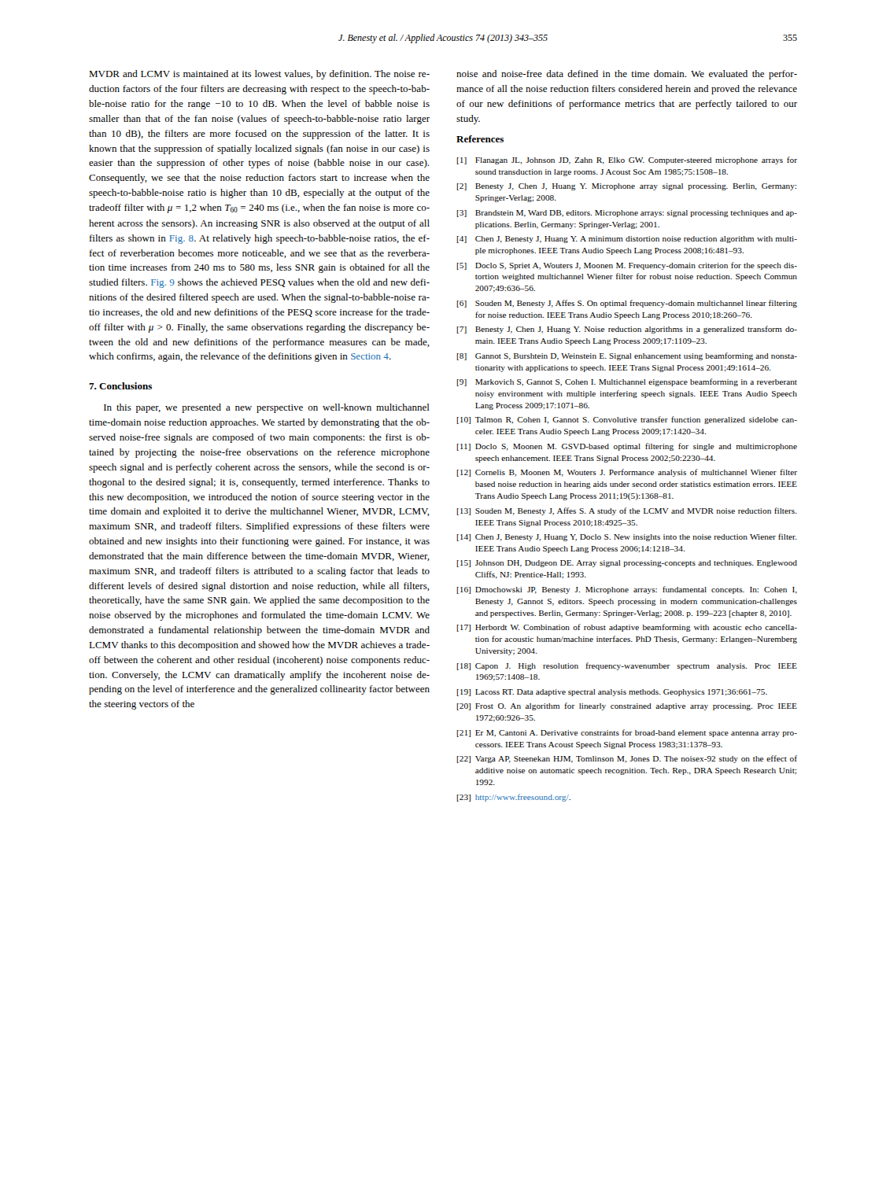J. Benesty et al. / Applied Acoustics 74 (2013) 343–355 355
MVDR and LCMV is maintained at its lowest values, by definition. The noise reduction factors of the four filters are decreasing with respect to the speech-to-babble-noise ratio for the range −10 to 10 dB. When the level of babble noise is smaller than that of the fan noise (values of speech-to-babble-noise ratio larger than 10 dB), the filters are more focused on the suppression of the latter. It is known that the suppression of spatially localized signals (fan noise in our case) is easier than the suppression of other types of noise (babble noise in our case). Consequently, we see that the noise reduction factors start to increase when the speech-to-babble-noise ratio is higher than 10 dB, especially at the output of the tradeoff filter with μ = 1,2 when T60 = 240 ms (i.e., when the fan noise is more coherent across the sensors). An increasing SNR is also observed at the output of all filters as shown in Fig. 8. At relatively high speech-to-babble-noise ratios, the effect of reverberation becomes more noticeable, and we see that as the reverberation time increases from 240 ms to 580 ms, less SNR gain is obtained for all the studied filters. Fig. 9 shows the achieved PESQ values when the old and new definitions of the desired filtered speech are used. When the signal-to-babble-noise ratio increases, the old and new definitions of the PESQ score increase for the tradeoff filter with μ > 0. Finally, the same observations regarding the discrepancy between the old and new definitions of the performance measures can be made, which confirms, again, the relevance of the definitions given in Section 4.
7. Conclusions
In this paper, we presented a new perspective on well-known multichannel time-domain noise reduction approaches. We started by demonstrating that the observed noise-free signals are composed of two main components: the first is obtained by projecting the noise-free observations on the reference microphone speech signal and is perfectly coherent across the sensors, while the second is orthogonal to the desired signal; it is, consequently, termed interference. Thanks to this new decomposition, we introduced the notion of source steering vector in the time domain and exploited it to derive the multichannel Wiener, MVDR, LCMV, maximum SNR, and tradeoff filters. Simplified expressions of these filters were obtained and new insights into their functioning were gained. For instance, it was demonstrated that the main difference between the time-domain MVDR, Wiener, maximum SNR, and tradeoff filters is attributed to a scaling factor that leads to different levels of desired signal distortion and noise reduction, while all filters, theoretically, have the same SNR gain. We applied the same decomposition to the noise observed by the microphones and formulated the time-domain LCMV. We demonstrated a fundamental relationship between the time-domain MVDR and LCMV thanks to this decomposition and showed how the MVDR achieves a tradeoff between the coherent and other residual (incoherent) noise components reduction. Conversely, the LCMV can dramatically amplify the incoherent noise depending on the level of interference and the generalized collinearity factor between the steering vectors of the
noise and noise-free data defined in the time domain. We evaluated the performance of all the noise reduction filters considered herein and proved the relevance of our new definitions of performance metrics that are perfectly tailored to our study.
References
Flanagan JL, Johnson JD, Zahn R, Elko GW. Computer-steered microphone arrays for sound transduction in large rooms. J Acoust Soc Am 1985;75:1508–18.
Benesty J, Chen J, Huang Y. Microphone array signal processing. Berlin, Germany: Springer-Verlag; 2008.
Brandstein M, Ward DB, editors. Microphone arrays: signal processing techniques and applications. Berlin, Germany: Springer-Verlag; 2001.
Chen J, Benesty J, Huang Y. A minimum distortion noise reduction algorithm with multiple microphones. IEEE Trans Audio Speech Lang Process 2008;16:481–93.
Doclo S, Spriet A, Wouters J, Moonen M. Frequency-domain criterion for the speech distortion weighted multichannel Wiener filter for robust noise reduction. Speech Commun 2007;49:636–56.
Souden M, Benesty J, Affes S. On optimal frequency-domain multichannel linear filtering for noise reduction. IEEE Trans Audio Speech Lang Process 2010;18:260–76.
Benesty J, Chen J, Huang Y. Noise reduction algorithms in a generalized transform domain. IEEE Trans Audio Speech Lang Process 2009;17:1109–23.
Gannot S, Burshtein D, Weinstein E. Signal enhancement using beamforming and nonstationarity with applications to speech. IEEE Trans Signal Process 2001;49:1614–26.
Markovich S, Gannot S, Cohen I. Multichannel eigenspace beamforming in a reverberant noisy environment with multiple interfering speech signals. IEEE Trans Audio Speech Lang Process 2009;17:1071–86.
Talmon R, Cohen I, Gannot S. Convolutive transfer function generalized sidelobe canceler. IEEE Trans Audio Speech Lang Process 2009;17:1420–34.
Doclo S, Moonen M. GSVD-based optimal filtering for single and multimicrophone speech enhancement. IEEE Trans Signal Process 2002;50:2230–44.
Cornelis B, Moonen M, Wouters J. Performance analysis of multichannel Wiener filter based noise reduction in hearing aids under second order statistics estimation errors. IEEE Trans Audio Speech Lang Process 2011;19(5):1368–81.
Souden M, Benesty J, Affes S. A study of the LCMV and MVDR noise reduction filters. IEEE Trans Signal Process 2010;18:4925–35.
Chen J, Benesty J, Huang Y, Doclo S. New insights into the noise reduction Wiener filter. IEEE Trans Audio Speech Lang Process 2006;14:1218–34.
Johnson DH, Dudgeon DE. Array signal processing-concepts and techniques. Englewood Cliffs, NJ: Prentice-Hall; 1993.
Dmochowski JP, Benesty J. Microphone arrays: fundamental concepts. In: Cohen I, Benesty J, Gannot S, editors. Speech processing in modern communication-challenges and perspectives. Berlin, Germany: Springer-Verlag; 2008. p. 199–223 [chapter 8, 2010].
Herbordt W. Combination of robust adaptive beamforming with acoustic echo cancellation for acoustic human/machine interfaces. PhD Thesis, Germany: Erlangen–Nuremberg University; 2004.
Capon J. High resolution frequency-wavenumber spectrum analysis. Proc IEEE 1969;57:1408–18.
Lacoss RT. Data adaptive spectral analysis methods. Geophysics 1971;36:661–75.
Frost O. An algorithm for linearly constrained adaptive array processing. Proc IEEE 1972;60:926–35.
Er M, Cantoni A. Derivative constraints for broad-band element space antenna array processors. IEEE Trans Acoust Speech Signal Process 1983;31:1378–93.
Varga AP, Steenekan HJM, Tomlinson M, Jones D. The noisex-92 study on the effect of additive noise on automatic speech recognition. Tech. Rep., DRA Speech Research Unit; 1992.
http://www.freesound.org/.